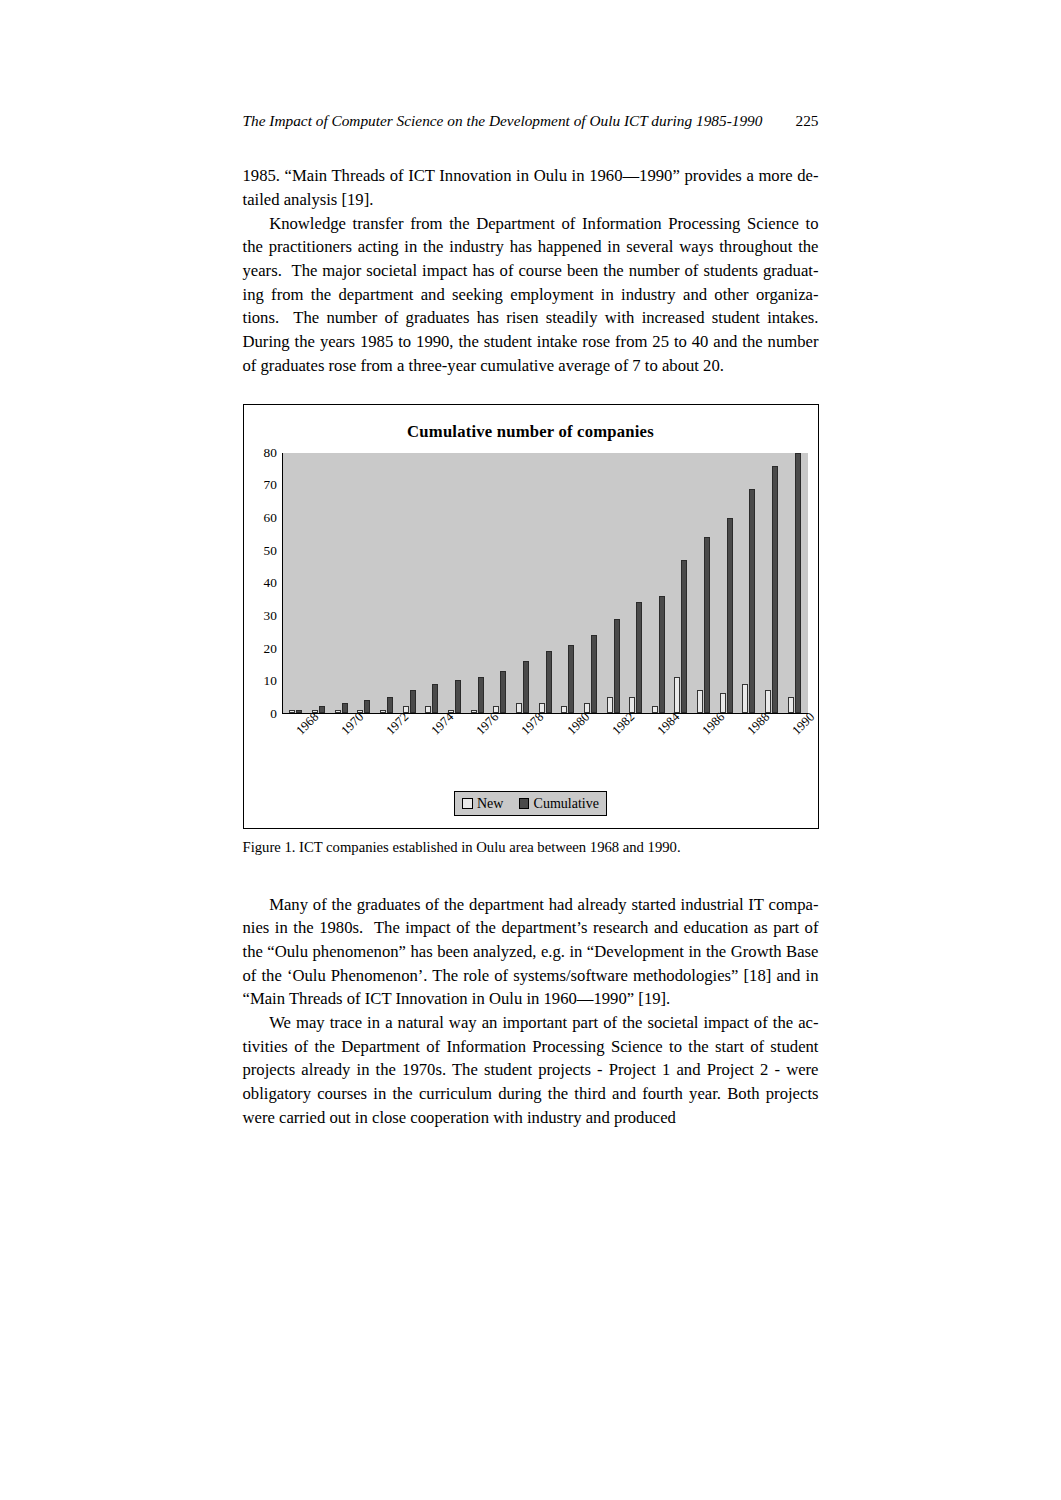The Impact of Computer Science on the Development of Oulu ICT during 1985-1990 225
1985. “Main Threads of ICT Innovation in Oulu in 1960—1990” provides a more detailed analysis [19].
Knowledge transfer from the Department of Information Processing Science to the practitioners acting in the industry has happened in several ways throughout the years. The major societal impact has of course been the number of students graduating from the department and seeking employment in industry and other organizations. The number of graduates has risen steadily with increased student intakes. During the years 1985 to 1990, the student intake rose from 25 to 40 and the number of graduates rose from a three-year cumulative average of 7 to about 20.
Cumulative number of companies
80
70
60
50
40
30
20
10
0
1968
1970
1972
1974
1976
1978
1980
1982
1984
1986
1988
1990
New Cumulative
Figure 1. ICT companies established in Oulu area between 1968 and 1990.
Many of the graduates of the department had already started industrial IT companies in the 1980s. The impact of the department’s research and education as part of the “Oulu phenomenon” has been analyzed, e.g. in “Development in the Growth Base of the ‘Oulu Phenomenon’. The role of systems/software methodologies” [18] and in “Main Threads of ICT Innovation in Oulu in 1960—1990” [19].
We may trace in a natural way an important part of the societal impact of the activities of the Department of Information Processing Science to the start of student projects already in the 1970s. The student projects - Project 1 and Project 2 - were obligatory courses in the curriculum during the third and fourth year. Both projects were carried out in close cooperation with industry and produced